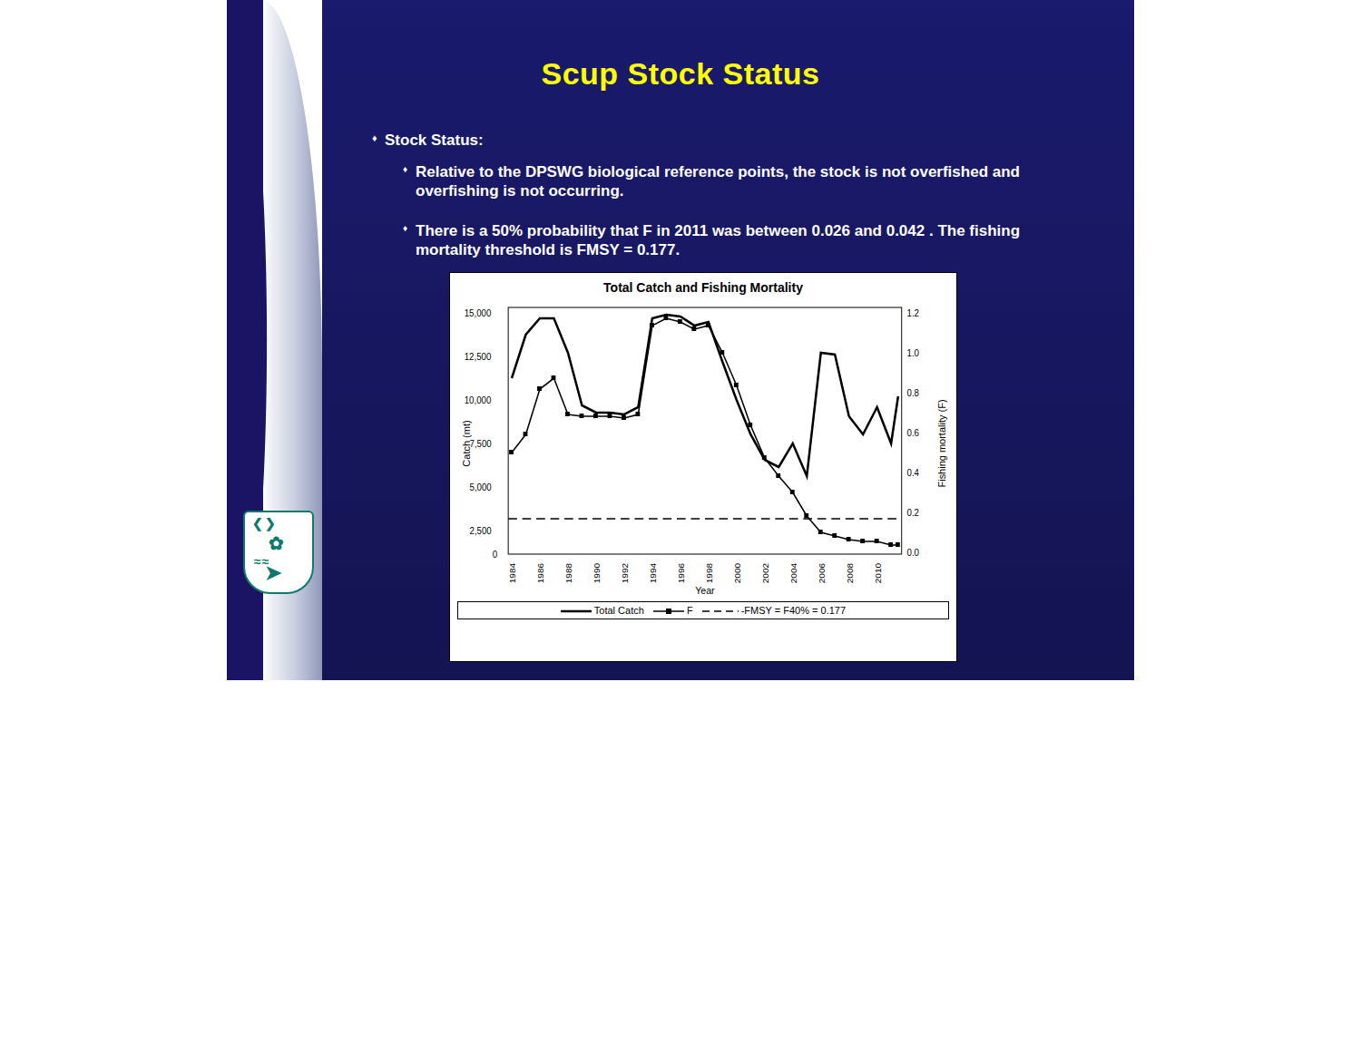Scup Stock Status
Stock Status:
Relative to the DPSWG biological reference points, the stock is not overfished and overfishing is not occurring.
There is a 50% probability that F in 2011 was between 0.026 and 0.042 . The fishing mortality threshold is FMSY = 0.177.
Total Catch and Fishing Mortality
15,000 12,500 10,000 7,500 5,000 2,500 0 1.2 1.0 0.8 0.6 0.4 0.2 0.0 Catch (mt) Fishing mortality (F) 1984 1986 1988 1990 1992 1994 1996 1998 2000 2002 2004 2006 2008 2010 Year
Total Catch F -FMSY = F40% = 0.177
❮❯
✿
≈≈
➤